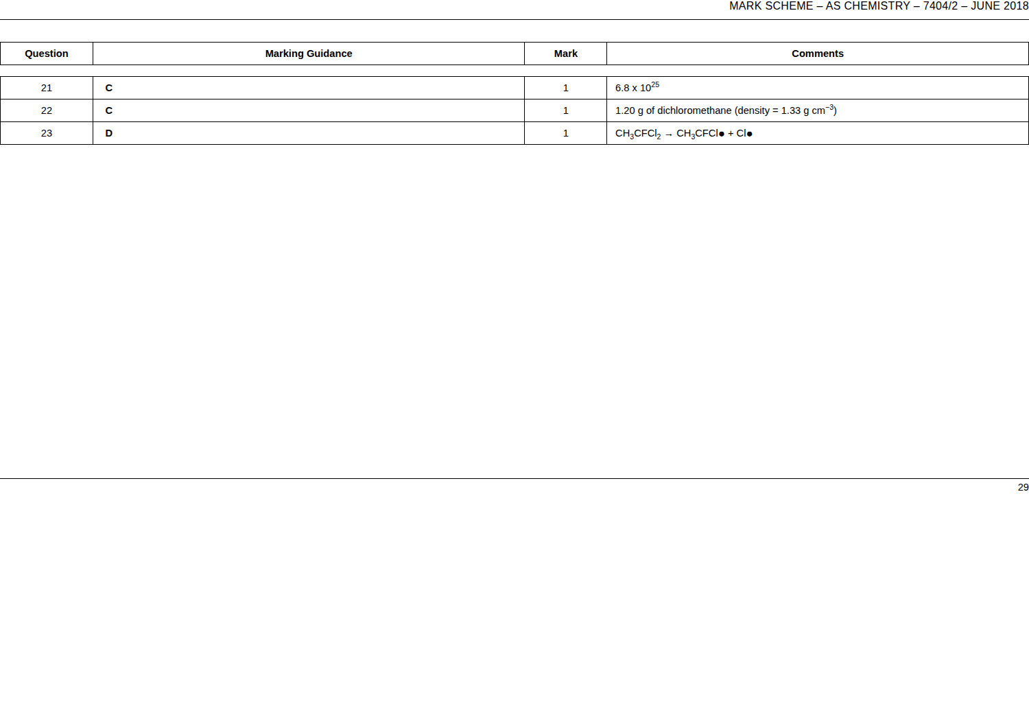MARK SCHEME – AS CHEMISTRY – 7404/2 – JUNE 2018
| Question | Marking Guidance | Mark | Comments |
| --- | --- | --- | --- |
| 21 | C | 1 | 6.8 x 10 25 |
| 22 | C | 1 | 1.20 g of dichloromethane (density = 1.33 g cm −3 ) |
| 23 | D | 1 | CH 3 CFCl 2 → CH 3 CFCl ● + Cl ● |
29